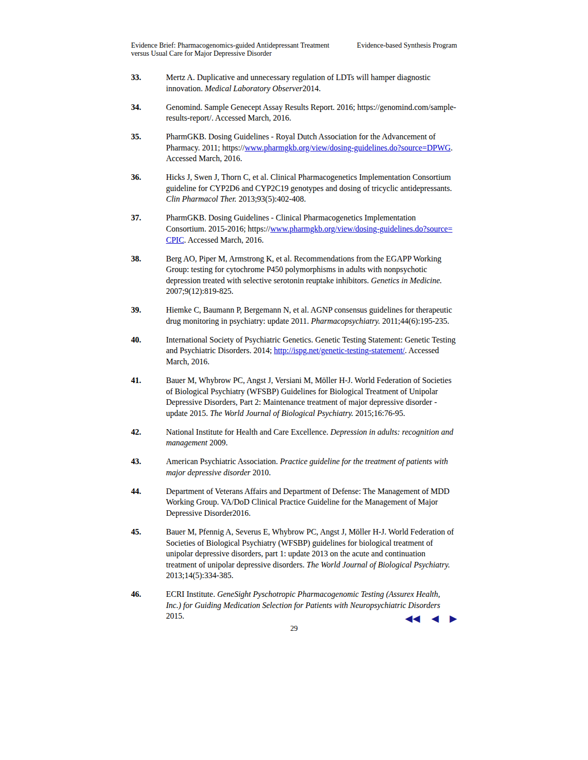Evidence Brief: Pharmacogenomics-guided Antidepressant Treatment versus Usual Care for Major Depressive Disorder
Evidence-based Synthesis Program
33. Mertz A. Duplicative and unnecessary regulation of LDTs will hamper diagnostic innovation. Medical Laboratory Observer2014.
34. Genomind. Sample Genecept Assay Results Report. 2016; https://genomind.com/sample-results-report/. Accessed March, 2016.
35. PharmGKB. Dosing Guidelines - Royal Dutch Association for the Advancement of Pharmacy. 2011; https://www.pharmgkb.org/view/dosing-guidelines.do?source=DPWG. Accessed March, 2016.
36. Hicks J, Swen J, Thorn C, et al. Clinical Pharmacogenetics Implementation Consortium guideline for CYP2D6 and CYP2C19 genotypes and dosing of tricyclic antidepressants. Clin Pharmacol Ther. 2013;93(5):402-408.
37. PharmGKB. Dosing Guidelines - Clinical Pharmacogenetics Implementation Consortium. 2015-2016; https://www.pharmgkb.org/view/dosing-guidelines.do?source=CPIC. Accessed March, 2016.
38. Berg AO, Piper M, Armstrong K, et al. Recommendations from the EGAPP Working Group: testing for cytochrome P450 polymorphisms in adults with nonpsychotic depression treated with selective serotonin reuptake inhibitors. Genetics in Medicine. 2007;9(12):819-825.
39. Hiemke C, Baumann P, Bergemann N, et al. AGNP consensus guidelines for therapeutic drug monitoring in psychiatry: update 2011. Pharmacopsychiatry. 2011;44(6):195-235.
40. International Society of Psychiatric Genetics. Genetic Testing Statement: Genetic Testing and Psychiatric Disorders. 2014; http://ispg.net/genetic-testing-statement/. Accessed March, 2016.
41. Bauer M, Whybrow PC, Angst J, Versiani M, Möller H-J. World Federation of Societies of Biological Psychiatry (WFSBP) Guidelines for Biological Treatment of Unipolar Depressive Disorders, Part 2: Maintenance treatment of major depressive disorder - update 2015. The World Journal of Biological Psychiatry. 2015;16:76-95.
42. National Institute for Health and Care Excellence. Depression in adults: recognition and management 2009.
43. American Psychiatric Association. Practice guideline for the treatment of patients with major depressive disorder 2010.
44. Department of Veterans Affairs and Department of Defense: The Management of MDD Working Group. VA/DoD Clinical Practice Guideline for the Management of Major Depressive Disorder2016.
45. Bauer M, Pfennig A, Severus E, Whybrow PC, Angst J, Möller H-J. World Federation of Societies of Biological Psychiatry (WFSBP) guidelines for biological treatment of unipolar depressive disorders, part 1: update 2013 on the acute and continuation treatment of unipolar depressive disorders. The World Journal of Biological Psychiatry. 2013;14(5):334-385.
46. ECRI Institute. GeneSight Pyschotropic Pharmacogenomic Testing (Assurex Health, Inc.) for Guiding Medication Selection for Patients with Neuropsychiatric Disorders 2015.
29
◀◀ ◀ ▶